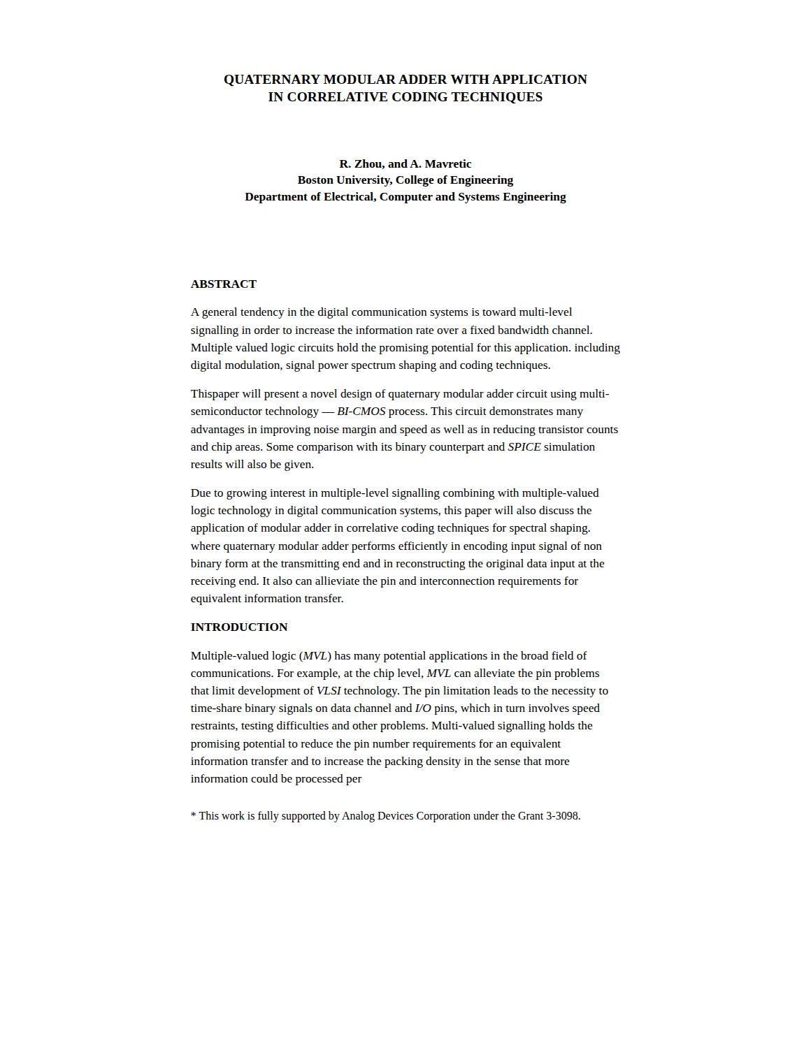QUATERNARY MODULAR ADDER WITH APPLICATION
IN CORRELATIVE CODING TECHNIQUES
R. Zhou, and A. Mavretic Boston University, College of Engineering Department of Electrical, Computer and Systems Engineering
ABSTRACT
A general tendency in the digital communication systems is toward multi-level signalling in order to increase the information rate over a fixed bandwidth channel. Multiple valued logic circuits hold the promising potential for this application. including digital modulation, signal power spectrum shaping and coding techniques.
Thispaper will present a novel design of quaternary modular adder circuit using multi-semiconductor technology — BI-CMOS process. This circuit demonstrates many advantages in improving noise margin and speed as well as in reducing transistor counts and chip areas. Some comparison with its binary counterpart and SPICE simulation results will also be given.
Due to growing interest in multiple-level signalling combining with multiple-valued logic technology in digital communication systems, this paper will also discuss the application of modular adder in correlative coding techniques for spectral shaping. where quaternary modular adder performs efficiently in encoding input signal of non binary form at the transmitting end and in reconstructing the original data input at the receiving end. It also can allieviate the pin and interconnection requirements for equivalent information transfer.
INTRODUCTION
Multiple-valued logic (MVL) has many potential applications in the broad field of communications. For example, at the chip level, MVL can alleviate the pin problems that limit development of VLSI technology. The pin limitation leads to the necessity to time-share binary signals on data channel and I/O pins, which in turn involves speed restraints, testing difficulties and other problems. Multi-valued signalling holds the promising potential to reduce the pin number requirements for an equivalent information transfer and to increase the packing density in the sense that more information could be processed per
* This work is fully supported by Analog Devices Corporation under the Grant 3-3098.